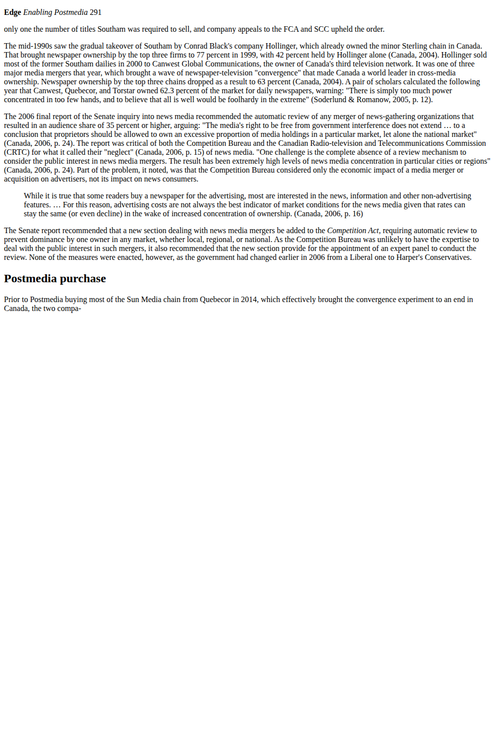Edge Enabling Postmedia 291
only one the number of titles Southam was required to sell, and company appeals to the FCA and SCC upheld the order.
The mid-1990s saw the gradual takeover of Southam by Conrad Black's company Hollinger, which already owned the minor Sterling chain in Canada. That brought newspaper ownership by the top three firms to 77 percent in 1999, with 42 percent held by Hollinger alone (Canada, 2004). Hollinger sold most of the former Southam dailies in 2000 to Canwest Global Communications, the owner of Canada's third television network. It was one of three major media mergers that year, which brought a wave of newspaper-television "convergence" that made Canada a world leader in cross-media ownership. Newspaper ownership by the top three chains dropped as a result to 63 percent (Canada, 2004). A pair of scholars calculated the following year that Canwest, Quebecor, and Torstar owned 62.3 percent of the market for daily newspapers, warning: "There is simply too much power concentrated in too few hands, and to believe that all is well would be foolhardy in the extreme" (Soderlund & Romanow, 2005, p. 12).
The 2006 final report of the Senate inquiry into news media recommended the automatic review of any merger of news-gathering organizations that resulted in an audience share of 35 percent or higher, arguing: "The media's right to be free from government interference does not extend … to a conclusion that proprietors should be allowed to own an excessive proportion of media holdings in a particular market, let alone the national market" (Canada, 2006, p. 24). The report was critical of both the Competition Bureau and the Canadian Radio-television and Telecommunications Commission (CRTC) for what it called their "neglect" (Canada, 2006, p. 15) of news media. "One challenge is the complete absence of a review mechanism to consider the public interest in news media mergers. The result has been extremely high levels of news media concentration in particular cities or regions" (Canada, 2006, p. 24). Part of the problem, it noted, was that the Competition Bureau considered only the economic impact of a media merger or acquisition on advertisers, not its impact on news consumers.
While it is true that some readers buy a newspaper for the advertising, most are interested in the news, information and other non-advertising features. … For this reason, advertising costs are not always the best indicator of market conditions for the news media given that rates can stay the same (or even decline) in the wake of increased concentration of ownership. (Canada, 2006, p. 16)
The Senate report recommended that a new section dealing with news media mergers be added to the Competition Act, requiring automatic review to prevent dominance by one owner in any market, whether local, regional, or national. As the Competition Bureau was unlikely to have the expertise to deal with the public interest in such mergers, it also recommended that the new section provide for the appointment of an expert panel to conduct the review. None of the measures were enacted, however, as the government had changed earlier in 2006 from a Liberal one to Harper's Conservatives.
Postmedia purchase
Prior to Postmedia buying most of the Sun Media chain from Quebecor in 2014, which effectively brought the convergence experiment to an end in Canada, the two compa-